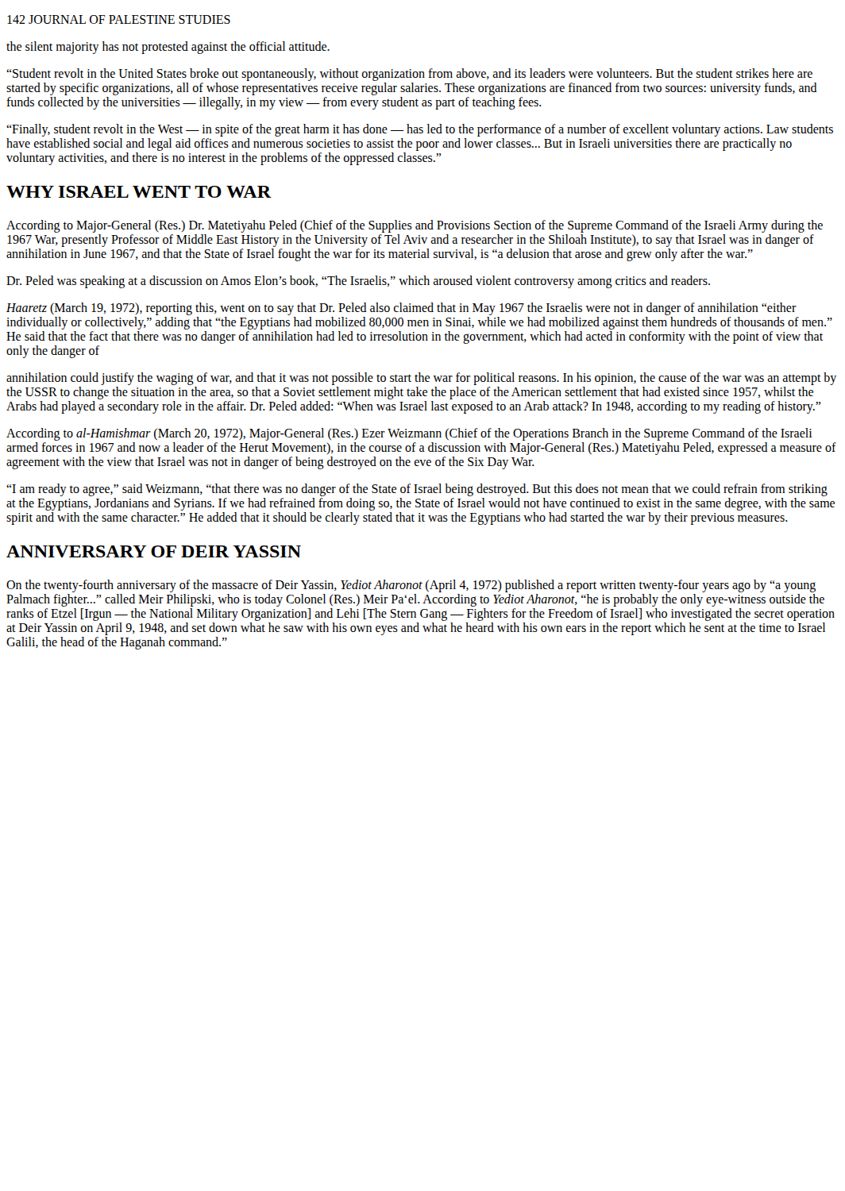142 JOURNAL OF PALESTINE STUDIES
the silent majority has not protested against the official attitude.
“Student revolt in the United States broke out spontaneously, without organization from above, and its leaders were volunteers. But the student strikes here are started by specific organizations, all of whose representatives receive regular salaries. These organizations are financed from two sources: university funds, and funds collected by the universities — illegally, in my view — from every student as part of teaching fees.
“Finally, student revolt in the West — in spite of the great harm it has done — has led to the performance of a number of excellent voluntary actions. Law students have established social and legal aid offices and numerous societies to assist the poor and lower classes... But in Israeli universities there are practically no voluntary activities, and there is no interest in the problems of the oppressed classes.”
WHY ISRAEL WENT TO WAR
According to Major-General (Res.) Dr. Matetiyahu Peled (Chief of the Supplies and Provisions Section of the Supreme Command of the Israeli Army during the 1967 War, presently Professor of Middle East History in the University of Tel Aviv and a researcher in the Shiloah Institute), to say that Israel was in danger of annihilation in June 1967, and that the State of Israel fought the war for its material survival, is “a delusion that arose and grew only after the war.”
Dr. Peled was speaking at a discussion on Amos Elon’s book, “The Israelis,” which aroused violent controversy among critics and readers.
Haaretz (March 19, 1972), reporting this, went on to say that Dr. Peled also claimed that in May 1967 the Israelis were not in danger of annihilation “either individually or collectively,” adding that “the Egyptians had mobilized 80,000 men in Sinai, while we had mobilized against them hundreds of thousands of men.” He said that the fact that there was no danger of annihilation had led to irresolution in the government, which had acted in conformity with the point of view that only the danger of
annihilation could justify the waging of war, and that it was not possible to start the war for political reasons. In his opinion, the cause of the war was an attempt by the USSR to change the situation in the area, so that a Soviet settlement might take the place of the American settlement that had existed since 1957, whilst the Arabs had played a secondary role in the affair. Dr. Peled added: “When was Israel last exposed to an Arab attack? In 1948, according to my reading of history.”
According to al-Hamishmar (March 20, 1972), Major-General (Res.) Ezer Weizmann (Chief of the Operations Branch in the Supreme Command of the Israeli armed forces in 1967 and now a leader of the Herut Movement), in the course of a discussion with Major-General (Res.) Matetiyahu Peled, expressed a measure of agreement with the view that Israel was not in danger of being destroyed on the eve of the Six Day War.
“I am ready to agree,” said Weizmann, “that there was no danger of the State of Israel being destroyed. But this does not mean that we could refrain from striking at the Egyptians, Jordanians and Syrians. If we had refrained from doing so, the State of Israel would not have continued to exist in the same degree, with the same spirit and with the same character.” He added that it should be clearly stated that it was the Egyptians who had started the war by their previous measures.
ANNIVERSARY OF DEIR YASSIN
On the twenty-fourth anniversary of the massacre of Deir Yassin, Yediot Aharonot (April 4, 1972) published a report written twenty-four years ago by “a young Palmach fighter...” called Meir Philipski, who is today Colonel (Res.) Meir Pa‘el. According to Yediot Aharonot, “he is probably the only eye-witness outside the ranks of Etzel [Irgun — the National Military Organization] and Lehi [The Stern Gang — Fighters for the Freedom of Israel] who investigated the secret operation at Deir Yassin on April 9, 1948, and set down what he saw with his own eyes and what he heard with his own ears in the report which he sent at the time to Israel Galili, the head of the Haganah command.”